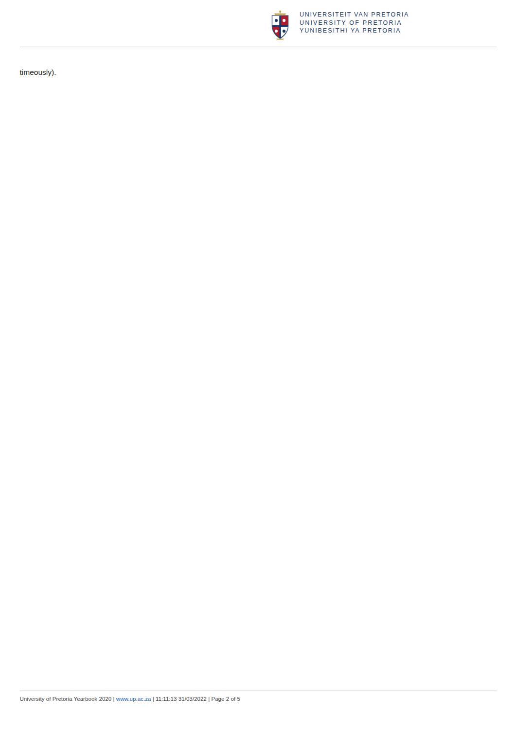Universiteit van Pretoria
University of Pretoria
Yunibesithi ya Pretoria
timeously).
University of Pretoria Yearbook 2020 | www.up.ac.za | 11:11:13 31/03/2022 | Page 2 of 5